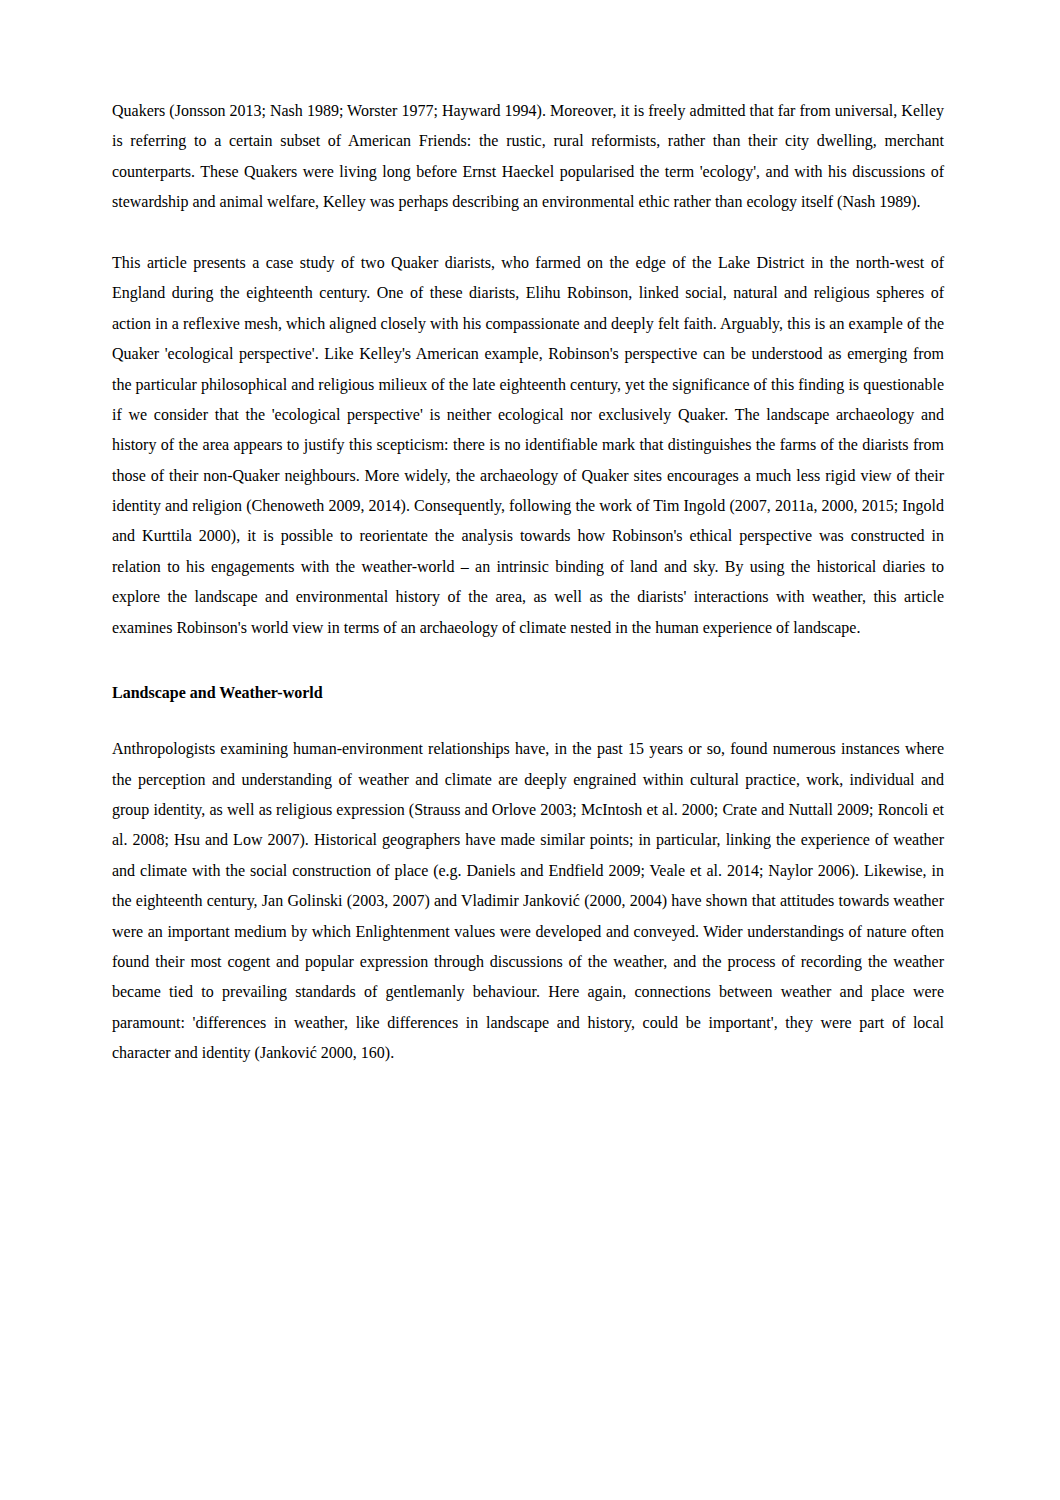Quakers (Jonsson 2013; Nash 1989; Worster 1977; Hayward 1994). Moreover, it is freely admitted that far from universal, Kelley is referring to a certain subset of American Friends: the rustic, rural reformists, rather than their city dwelling, merchant counterparts. These Quakers were living long before Ernst Haeckel popularised the term 'ecology', and with his discussions of stewardship and animal welfare, Kelley was perhaps describing an environmental ethic rather than ecology itself (Nash 1989).
This article presents a case study of two Quaker diarists, who farmed on the edge of the Lake District in the north-west of England during the eighteenth century. One of these diarists, Elihu Robinson, linked social, natural and religious spheres of action in a reflexive mesh, which aligned closely with his compassionate and deeply felt faith. Arguably, this is an example of the Quaker 'ecological perspective'. Like Kelley's American example, Robinson's perspective can be understood as emerging from the particular philosophical and religious milieux of the late eighteenth century, yet the significance of this finding is questionable if we consider that the 'ecological perspective' is neither ecological nor exclusively Quaker. The landscape archaeology and history of the area appears to justify this scepticism: there is no identifiable mark that distinguishes the farms of the diarists from those of their non-Quaker neighbours. More widely, the archaeology of Quaker sites encourages a much less rigid view of their identity and religion (Chenoweth 2009, 2014). Consequently, following the work of Tim Ingold (2007, 2011a, 2000, 2015; Ingold and Kurttila 2000), it is possible to reorientate the analysis towards how Robinson's ethical perspective was constructed in relation to his engagements with the weather-world – an intrinsic binding of land and sky. By using the historical diaries to explore the landscape and environmental history of the area, as well as the diarists' interactions with weather, this article examines Robinson's world view in terms of an archaeology of climate nested in the human experience of landscape.
Landscape and Weather-world
Anthropologists examining human-environment relationships have, in the past 15 years or so, found numerous instances where the perception and understanding of weather and climate are deeply engrained within cultural practice, work, individual and group identity, as well as religious expression (Strauss and Orlove 2003; McIntosh et al. 2000; Crate and Nuttall 2009; Roncoli et al. 2008; Hsu and Low 2007). Historical geographers have made similar points; in particular, linking the experience of weather and climate with the social construction of place (e.g. Daniels and Endfield 2009; Veale et al. 2014; Naylor 2006). Likewise, in the eighteenth century, Jan Golinski (2003, 2007) and Vladimir Janković (2000, 2004) have shown that attitudes towards weather were an important medium by which Enlightenment values were developed and conveyed. Wider understandings of nature often found their most cogent and popular expression through discussions of the weather, and the process of recording the weather became tied to prevailing standards of gentlemanly behaviour. Here again, connections between weather and place were paramount: 'differences in weather, like differences in landscape and history, could be important', they were part of local character and identity (Janković 2000, 160).